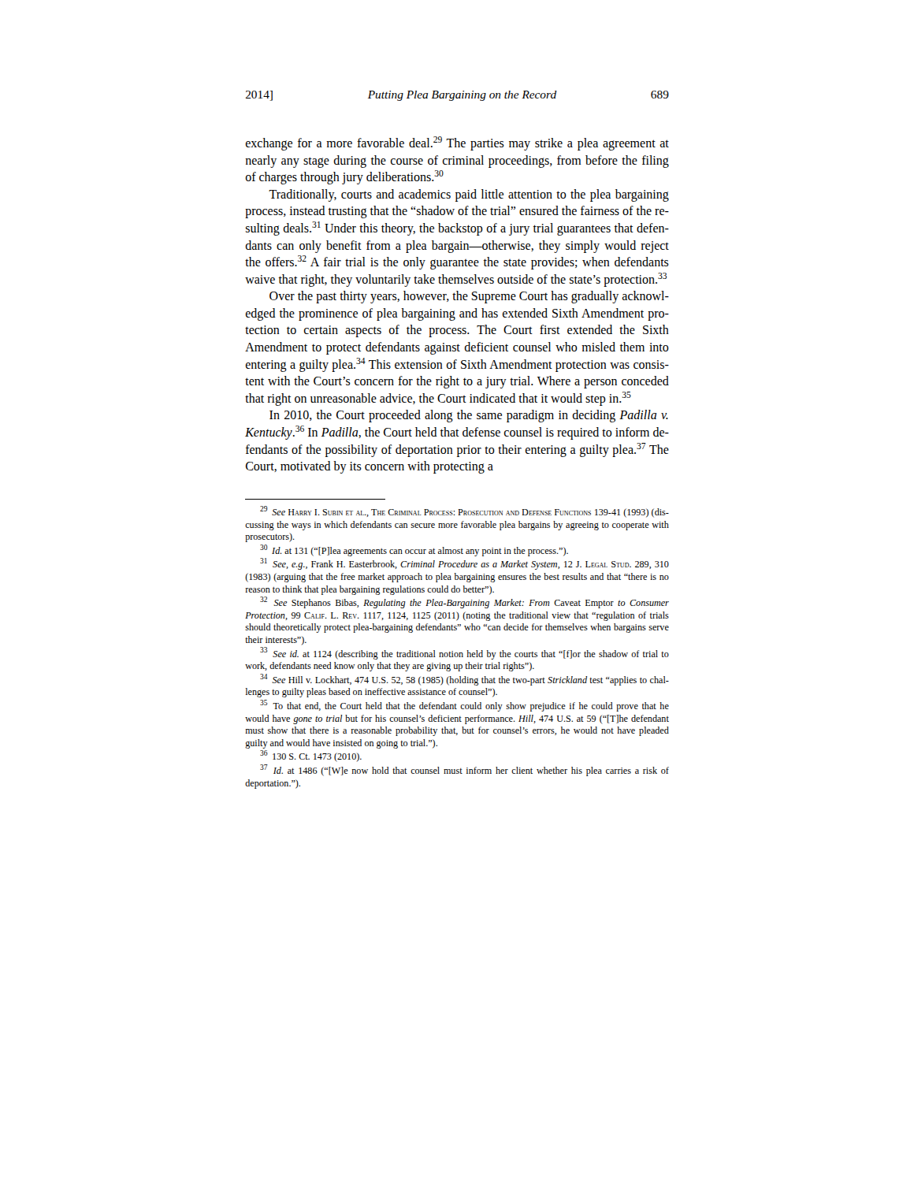2014] Putting Plea Bargaining on the Record 689
exchange for a more favorable deal.29 The parties may strike a plea agreement at nearly any stage during the course of criminal proceedings, from before the filing of charges through jury deliberations.30
Traditionally, courts and academics paid little attention to the plea bargaining process, instead trusting that the “shadow of the trial” ensured the fairness of the resulting deals.31 Under this theory, the backstop of a jury trial guarantees that defendants can only benefit from a plea bargain—otherwise, they simply would reject the offers.32 A fair trial is the only guarantee the state provides; when defendants waive that right, they voluntarily take themselves outside of the state’s protection.33
Over the past thirty years, however, the Supreme Court has gradually acknowledged the prominence of plea bargaining and has extended Sixth Amendment protection to certain aspects of the process. The Court first extended the Sixth Amendment to protect defendants against deficient counsel who misled them into entering a guilty plea.34 This extension of Sixth Amendment protection was consistent with the Court’s concern for the right to a jury trial. Where a person conceded that right on unreasonable advice, the Court indicated that it would step in.35
In 2010, the Court proceeded along the same paradigm in deciding Padilla v. Kentucky.36 In Padilla, the Court held that defense counsel is required to inform defendants of the possibility of deportation prior to their entering a guilty plea.37 The Court, motivated by its concern with protecting a
29 See Harry I. Subin et al., The Criminal Process: Prosecution and Defense Functions 139-41 (1993) (discussing the ways in which defendants can secure more favorable plea bargains by agreeing to cooperate with prosecutors).
30 Id. at 131 (“[P]lea agreements can occur at almost any point in the process.”).
31 See, e.g., Frank H. Easterbrook, Criminal Procedure as a Market System, 12 J. Legal Stud. 289, 310 (1983) (arguing that the free market approach to plea bargaining ensures the best results and that “there is no reason to think that plea bargaining regulations could do better”).
32 See Stephanos Bibas, Regulating the Plea-Bargaining Market: From Caveat Emptor to Consumer Protection, 99 Calif. L. Rev. 1117, 1124, 1125 (2011) (noting the traditional view that “regulation of trials should theoretically protect plea-bargaining defendants” who “can decide for themselves when bargains serve their interests”).
33 See id. at 1124 (describing the traditional notion held by the courts that “[f]or the shadow of trial to work, defendants need know only that they are giving up their trial rights”).
34 See Hill v. Lockhart, 474 U.S. 52, 58 (1985) (holding that the two-part Strickland test “applies to challenges to guilty pleas based on ineffective assistance of counsel”).
35 To that end, the Court held that the defendant could only show prejudice if he could prove that he would have gone to trial but for his counsel’s deficient performance. Hill, 474 U.S. at 59 (“[T]he defendant must show that there is a reasonable probability that, but for counsel’s errors, he would not have pleaded guilty and would have insisted on going to trial.”).
36 130 S. Ct. 1473 (2010).
37 Id. at 1486 (“[W]e now hold that counsel must inform her client whether his plea carries a risk of deportation.”).